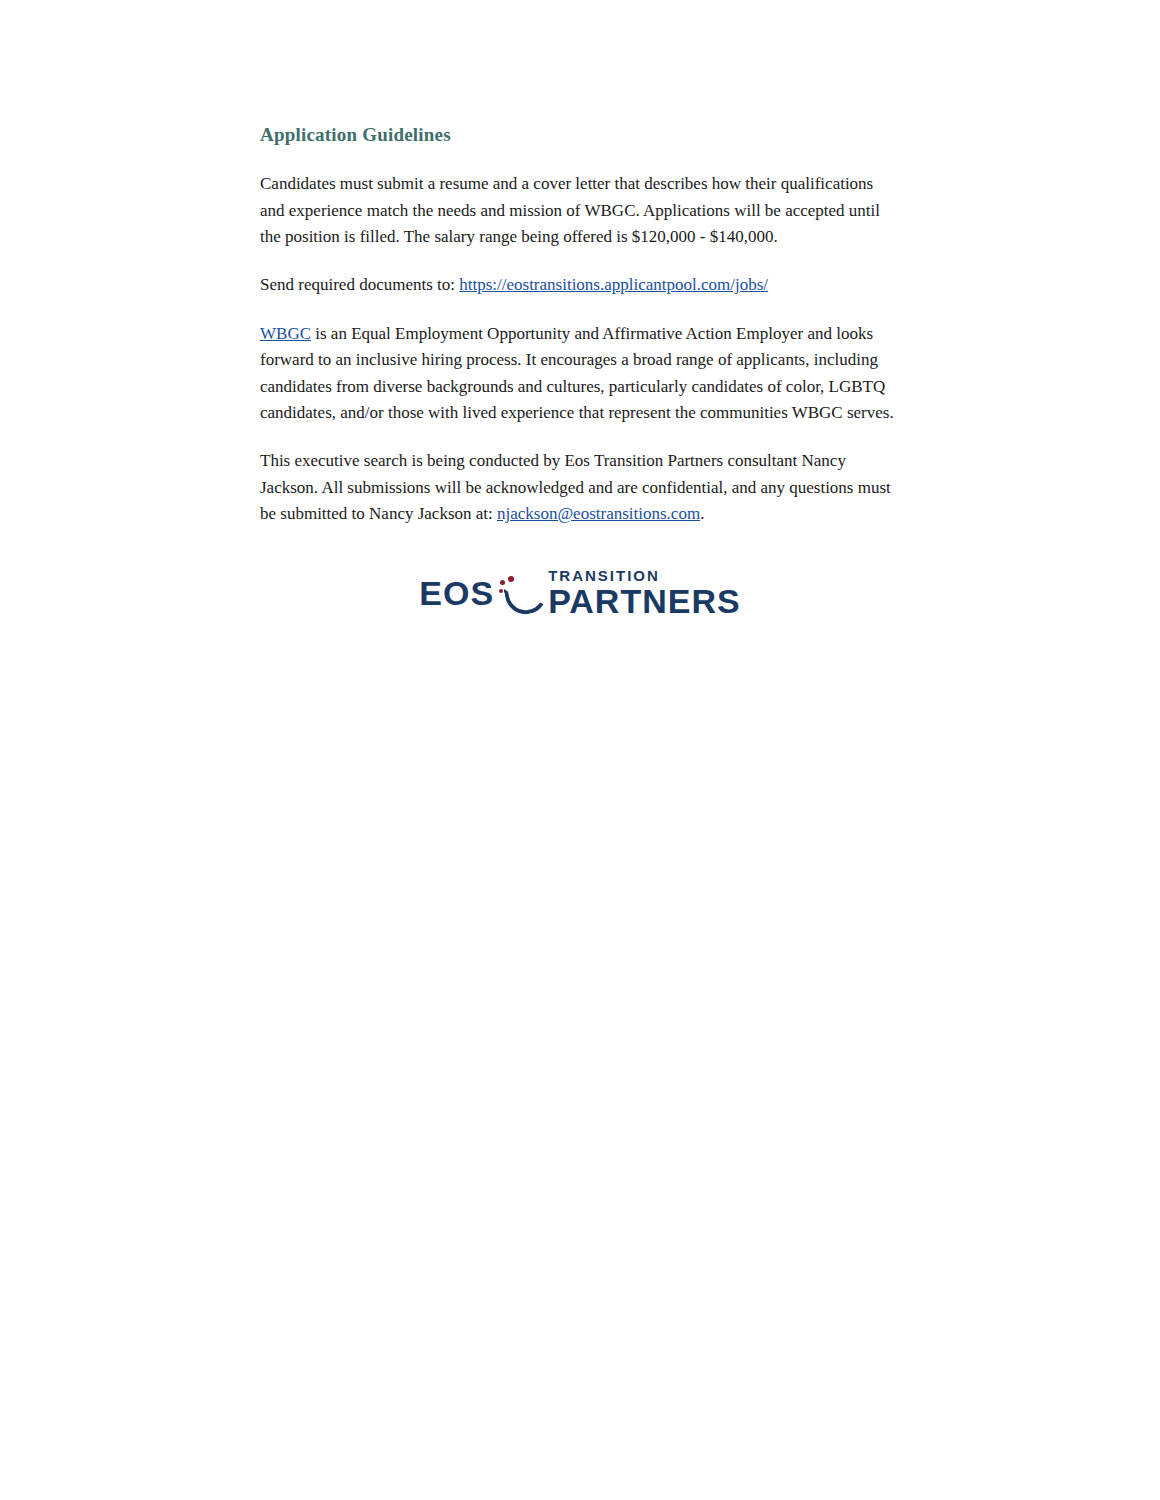Application Guidelines
Candidates must submit a resume and a cover letter that describes how their qualifications and experience match the needs and mission of WBGC. Applications will be accepted until the position is filled. The salary range being offered is $120,000 - $140,000.
Send required documents to: https://eostransitions.applicantpool.com/jobs/
WBGC is an Equal Employment Opportunity and Affirmative Action Employer and looks forward to an inclusive hiring process. It encourages a broad range of applicants, including candidates from diverse backgrounds and cultures, particularly candidates of color, LGBTQ candidates, and/or those with lived experience that represent the communities WBGC serves.
This executive search is being conducted by Eos Transition Partners consultant Nancy Jackson. All submissions will be acknowledged and are confidential, and any questions must be submitted to Nancy Jackson at: njackson@eostransitions.com.
EOS TRANSITION
PARTNERS